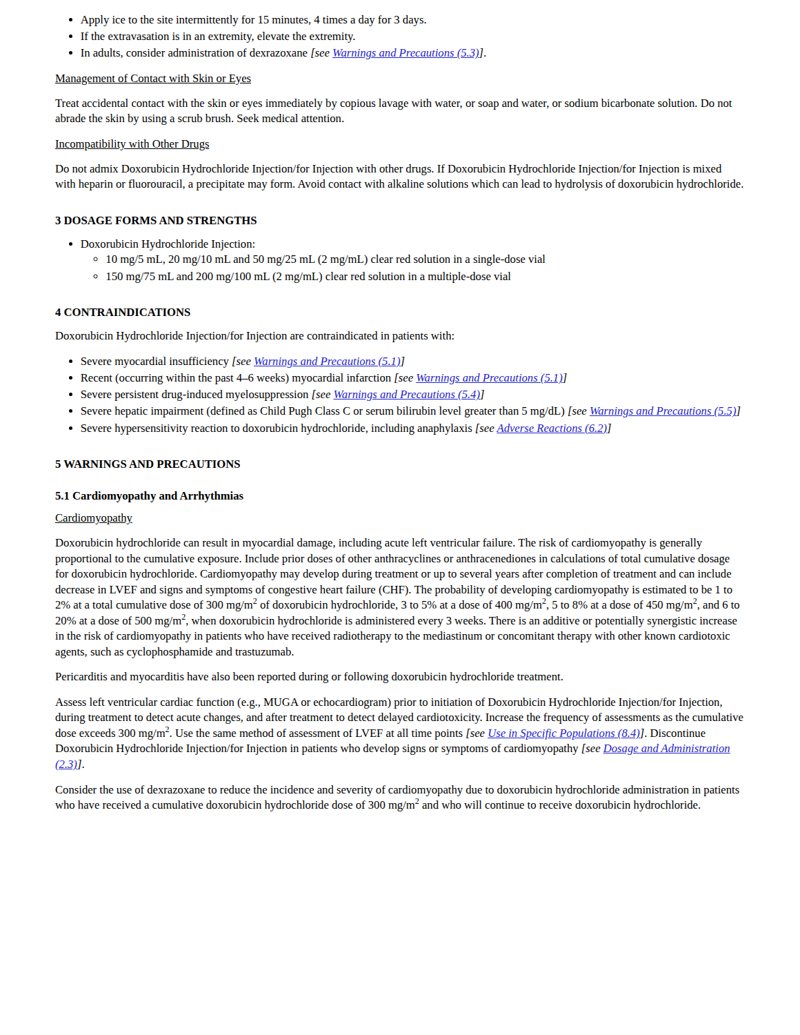Apply ice to the site intermittently for 15 minutes, 4 times a day for 3 days.
If the extravasation is in an extremity, elevate the extremity.
In adults, consider administration of dexrazoxane [see Warnings and Precautions (5.3)].
Management of Contact with Skin or Eyes
Treat accidental contact with the skin or eyes immediately by copious lavage with water, or soap and water, or sodium bicarbonate solution. Do not abrade the skin by using a scrub brush. Seek medical attention.
Incompatibility with Other Drugs
Do not admix Doxorubicin Hydrochloride Injection/for Injection with other drugs. If Doxorubicin Hydrochloride Injection/for Injection is mixed with heparin or fluorouracil, a precipitate may form. Avoid contact with alkaline solutions which can lead to hydrolysis of doxorubicin hydrochloride.
3 DOSAGE FORMS AND STRENGTHS
Doxorubicin Hydrochloride Injection:
10 mg/5 mL, 20 mg/10 mL and 50 mg/25 mL (2 mg/mL) clear red solution in a single-dose vial
150 mg/75 mL and 200 mg/100 mL (2 mg/mL) clear red solution in a multiple-dose vial
4 CONTRAINDICATIONS
Doxorubicin Hydrochloride Injection/for Injection are contraindicated in patients with:
Severe myocardial insufficiency [see Warnings and Precautions (5.1)]
Recent (occurring within the past 4–6 weeks) myocardial infarction [see Warnings and Precautions (5.1)]
Severe persistent drug-induced myelosuppression [see Warnings and Precautions (5.4)]
Severe hepatic impairment (defined as Child Pugh Class C or serum bilirubin level greater than 5 mg/dL) [see Warnings and Precautions (5.5)]
Severe hypersensitivity reaction to doxorubicin hydrochloride, including anaphylaxis [see Adverse Reactions (6.2)]
5 WARNINGS AND PRECAUTIONS
5.1 Cardiomyopathy and Arrhythmias
Cardiomyopathy
Doxorubicin hydrochloride can result in myocardial damage, including acute left ventricular failure. The risk of cardiomyopathy is generally proportional to the cumulative exposure. Include prior doses of other anthracyclines or anthracenediones in calculations of total cumulative dosage for doxorubicin hydrochloride. Cardiomyopathy may develop during treatment or up to several years after completion of treatment and can include decrease in LVEF and signs and symptoms of congestive heart failure (CHF). The probability of developing cardiomyopathy is estimated to be 1 to 2% at a total cumulative dose of 300 mg/m2 of doxorubicin hydrochloride, 3 to 5% at a dose of 400 mg/m2, 5 to 8% at a dose of 450 mg/m2, and 6 to 20% at a dose of 500 mg/m2, when doxorubicin hydrochloride is administered every 3 weeks. There is an additive or potentially synergistic increase in the risk of cardiomyopathy in patients who have received radiotherapy to the mediastinum or concomitant therapy with other known cardiotoxic agents, such as cyclophosphamide and trastuzumab.
Pericarditis and myocarditis have also been reported during or following doxorubicin hydrochloride treatment.
Assess left ventricular cardiac function (e.g., MUGA or echocardiogram) prior to initiation of Doxorubicin Hydrochloride Injection/for Injection, during treatment to detect acute changes, and after treatment to detect delayed cardiotoxicity. Increase the frequency of assessments as the cumulative dose exceeds 300 mg/m2. Use the same method of assessment of LVEF at all time points [see Use in Specific Populations (8.4)]. Discontinue Doxorubicin Hydrochloride Injection/for Injection in patients who develop signs or symptoms of cardiomyopathy [see Dosage and Administration (2.3)].
Consider the use of dexrazoxane to reduce the incidence and severity of cardiomyopathy due to doxorubicin hydrochloride administration in patients who have received a cumulative doxorubicin hydrochloride dose of 300 mg/m2 and who will continue to receive doxorubicin hydrochloride.